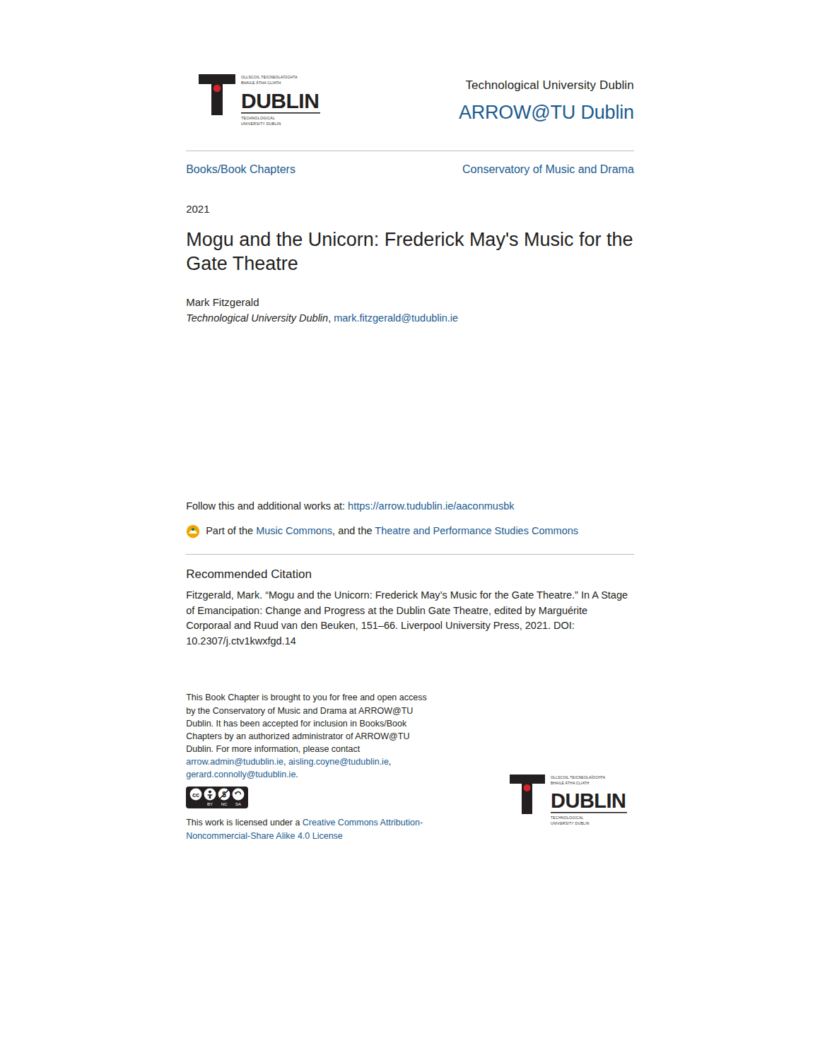OLLSCOIL TEICNEOLAÍOCHTA BHAILE ÁTHA CLIATH DUBLIN TECHNOLOGICAL UNIVERSITY DUBLIN
Technological University Dublin
ARROW@TU Dublin
Books/Book Chapters
Conservatory of Music and Drama
2021
Mogu and the Unicorn: Frederick May's Music for the Gate Theatre
Mark Fitzgerald
Technological University Dublin, mark.fitzgerald@tudublin.ie
Follow this and additional works at: https://arrow.tudublin.ie/aaconmusbk
Part of the Music Commons, and the Theatre and Performance Studies Commons
Recommended Citation
Fitzgerald, Mark. “Mogu and the Unicorn: Frederick May’s Music for the Gate Theatre.” In A Stage of Emancipation: Change and Progress at the Dublin Gate Theatre, edited by Marguérite Corporaal and Ruud van den Beuken, 151–66. Liverpool University Press, 2021. DOI: 10.2307/j.ctv1kwxfgd.14
This Book Chapter is brought to you for free and open access by the Conservatory of Music and Drama at ARROW@TU Dublin. It has been accepted for inclusion in Books/Book Chapters by an authorized administrator of ARROW@TU Dublin. For more information, please contact arrow.admin@tudublin.ie, aisling.coyne@tudublin.ie, gerard.connolly@tudublin.ie.
cc $ BY NC SA
This work is licensed under a Creative Commons Attribution-Noncommercial-Share Alike 4.0 License
OLLSCOIL TEICNEOLAÍOCHTA BHAILE ÁTHA CLIATH DUBLIN TECHNOLOGICAL UNIVERSITY DUBLIN